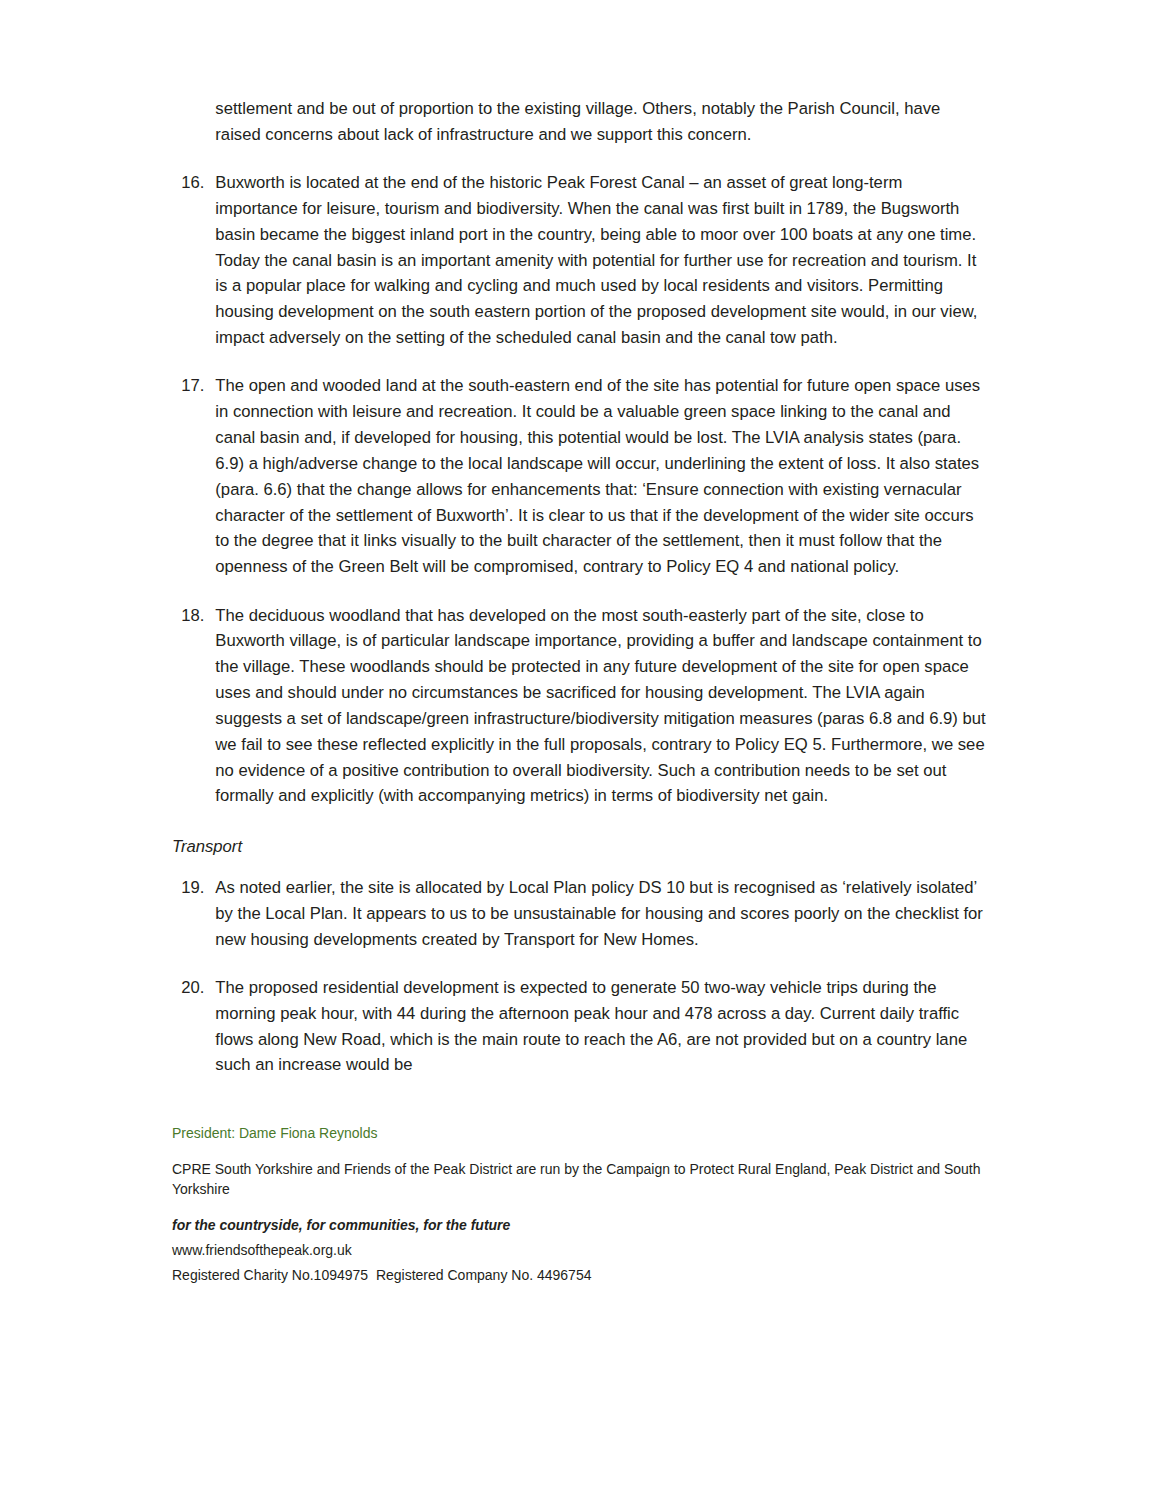settlement and be out of proportion to the existing village. Others, notably the Parish Council, have raised concerns about lack of infrastructure and we support this concern.
Buxworth is located at the end of the historic Peak Forest Canal – an asset of great long-term importance for leisure, tourism and biodiversity. When the canal was first built in 1789, the Bugsworth basin became the biggest inland port in the country, being able to moor over 100 boats at any one time. Today the canal basin is an important amenity with potential for further use for recreation and tourism. It is a popular place for walking and cycling and much used by local residents and visitors. Permitting housing development on the south eastern portion of the proposed development site would, in our view, impact adversely on the setting of the scheduled canal basin and the canal tow path.
The open and wooded land at the south-eastern end of the site has potential for future open space uses in connection with leisure and recreation. It could be a valuable green space linking to the canal and canal basin and, if developed for housing, this potential would be lost. The LVIA analysis states (para. 6.9) a high/adverse change to the local landscape will occur, underlining the extent of loss. It also states (para. 6.6) that the change allows for enhancements that: ‘Ensure connection with existing vernacular character of the settlement of Buxworth’. It is clear to us that if the development of the wider site occurs to the degree that it links visually to the built character of the settlement, then it must follow that the openness of the Green Belt will be compromised, contrary to Policy EQ 4 and national policy.
The deciduous woodland that has developed on the most south-easterly part of the site, close to Buxworth village, is of particular landscape importance, providing a buffer and landscape containment to the village. These woodlands should be protected in any future development of the site for open space uses and should under no circumstances be sacrificed for housing development. The LVIA again suggests a set of landscape/green infrastructure/biodiversity mitigation measures (paras 6.8 and 6.9) but we fail to see these reflected explicitly in the full proposals, contrary to Policy EQ 5. Furthermore, we see no evidence of a positive contribution to overall biodiversity. Such a contribution needs to be set out formally and explicitly (with accompanying metrics) in terms of biodiversity net gain.
Transport
As noted earlier, the site is allocated by Local Plan policy DS 10 but is recognised as ‘relatively isolated’ by the Local Plan. It appears to us to be unsustainable for housing and scores poorly on the checklist for new housing developments created by Transport for New Homes.
The proposed residential development is expected to generate 50 two-way vehicle trips during the morning peak hour, with 44 during the afternoon peak hour and 478 across a day. Current daily traffic flows along New Road, which is the main route to reach the A6, are not provided but on a country lane such an increase would be
President: Dame Fiona Reynolds
CPRE South Yorkshire and Friends of the Peak District are run by the Campaign to Protect Rural England, Peak District and South Yorkshire
for the countryside, for communities, for the future
www.friendsofthepeak.org.uk
Registered Charity No.1094975 Registered Company No. 4496754